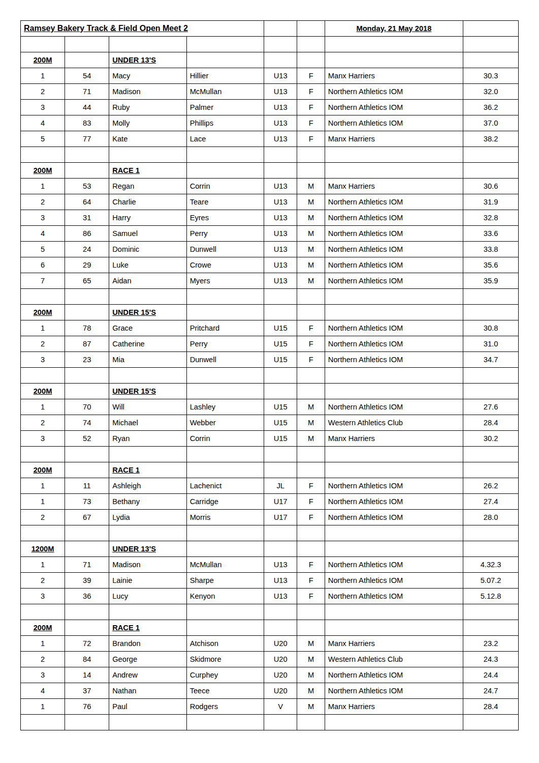| Ramsey Bakery Track & Field Open Meet 2 | | | Monday, 21 May 2018 | |
| 200M | | UNDER 13'S | | | | | |
| 1 | 54 | Macy | Hillier | U13 | F | Manx Harriers | 30.3 |
| 2 | 71 | Madison | McMullan | U13 | F | Northern Athletics IOM | 32.0 |
| 3 | 44 | Ruby | Palmer | U13 | F | Northern Athletics IOM | 36.2 |
| 4 | 83 | Molly | Phillips | U13 | F | Northern Athletics IOM | 37.0 |
| 5 | 77 | Kate | Lace | U13 | F | Manx Harriers | 38.2 |
| 200M | | RACE 1 | | | | | |
| 1 | 53 | Regan | Corrin | U13 | M | Manx Harriers | 30.6 |
| 2 | 64 | Charlie | Teare | U13 | M | Northern Athletics IOM | 31.9 |
| 3 | 31 | Harry | Eyres | U13 | M | Northern Athletics IOM | 32.8 |
| 4 | 86 | Samuel | Perry | U13 | M | Northern Athletics IOM | 33.6 |
| 5 | 24 | Dominic | Dunwell | U13 | M | Northern Athletics IOM | 33.8 |
| 6 | 29 | Luke | Crowe | U13 | M | Northern Athletics IOM | 35.6 |
| 7 | 65 | Aidan | Myers | U13 | M | Northern Athletics IOM | 35.9 |
| 200M | | UNDER 15'S | | | | | |
| 1 | 78 | Grace | Pritchard | U15 | F | Northern Athletics IOM | 30.8 |
| 2 | 87 | Catherine | Perry | U15 | F | Northern Athletics IOM | 31.0 |
| 3 | 23 | Mia | Dunwell | U15 | F | Northern Athletics IOM | 34.7 |
| 200M | | UNDER 15'S | | | | | |
| 1 | 70 | Will | Lashley | U15 | M | Northern Athletics IOM | 27.6 |
| 2 | 74 | Michael | Webber | U15 | M | Western Athletics Club | 28.4 |
| 3 | 52 | Ryan | Corrin | U15 | M | Manx Harriers | 30.2 |
| 200M | | RACE 1 | | | | | |
| 1 | 11 | Ashleigh | Lachenict | JL | F | Northern Athletics IOM | 26.2 |
| 1 | 73 | Bethany | Carridge | U17 | F | Northern Athletics IOM | 27.4 |
| 2 | 67 | Lydia | Morris | U17 | F | Northern Athletics IOM | 28.0 |
| 1200M | | UNDER 13'S | | | | | |
| 1 | 71 | Madison | McMullan | U13 | F | Northern Athletics IOM | 4.32.3 |
| 2 | 39 | Lainie | Sharpe | U13 | F | Northern Athletics IOM | 5.07.2 |
| 3 | 36 | Lucy | Kenyon | U13 | F | Northern Athletics IOM | 5.12.8 |
| 200M | | RACE 1 | | | | | |
| 1 | 72 | Brandon | Atchison | U20 | M | Manx Harriers | 23.2 |
| 2 | 84 | George | Skidmore | U20 | M | Western Athletics Club | 24.3 |
| 3 | 14 | Andrew | Curphey | U20 | M | Northern Athletics IOM | 24.4 |
| 4 | 37 | Nathan | Teece | U20 | M | Northern Athletics IOM | 24.7 |
| 1 | 76 | Paul | Rodgers | V | M | Manx Harriers | 28.4 |